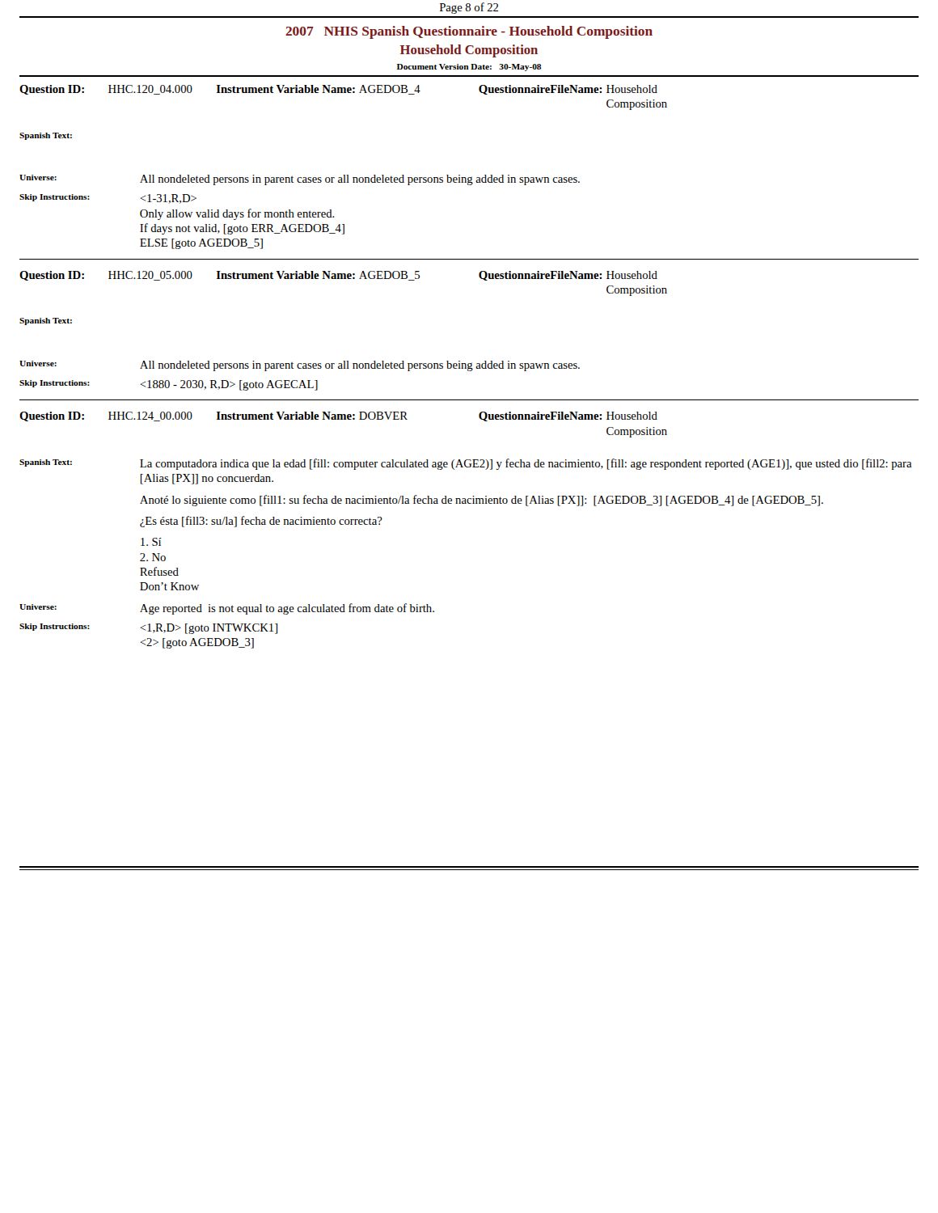Page 8 of 22
2007 NHIS Spanish Questionnaire - Household Composition
Household Composition
Document Version Date: 30-May-08
| Question ID: | HHC.120_04.000 | Instrument Variable Name: | AGEDOB_4 | QuestionnaireFileName: | Household Composition |
| Spanish Text: | |
| Universe: | All nondeleted persons in parent cases or all nondeleted persons being added in spawn cases. |
| Skip Instructions: | <1-31,R,D> Only allow valid days for month entered. If days not valid, [goto ERR_AGEDOB_4] ELSE [goto AGEDOB_5] |
| Question ID: | HHC.120_05.000 | Instrument Variable Name: | AGEDOB_5 | QuestionnaireFileName: | Household Composition |
| Spanish Text: | |
| Universe: | All nondeleted persons in parent cases or all nondeleted persons being added in spawn cases. |
| Skip Instructions: | <1880 - 2030, R,D> [goto AGECAL] |
| Question ID: | HHC.124_00.000 | Instrument Variable Name: | DOBVER | QuestionnaireFileName: | Household Composition |
| Spanish Text: | La computadora indica que la edad [fill: computer calculated age (AGE2)] y fecha de nacimiento, [fill: age respondent reported (AGE1)], que usted dio [fill2: para [Alias [PX]] no concuerdan. Anoté lo siguiente como [fill1: su fecha de nacimiento/la fecha de nacimiento de [Alias [PX]]: [AGEDOB_3] [AGEDOB_4] de [AGEDOB_5]. ¿Es ésta [fill3: su/la] fecha de nacimiento correcta? 1. Sí 2. No Refused Don’t Know |
| Universe: | Age reported is not equal to age calculated from date of birth. |
| Skip Instructions: | <1,R,D> [goto INTWKCK1] <2> [goto AGEDOB_3] |